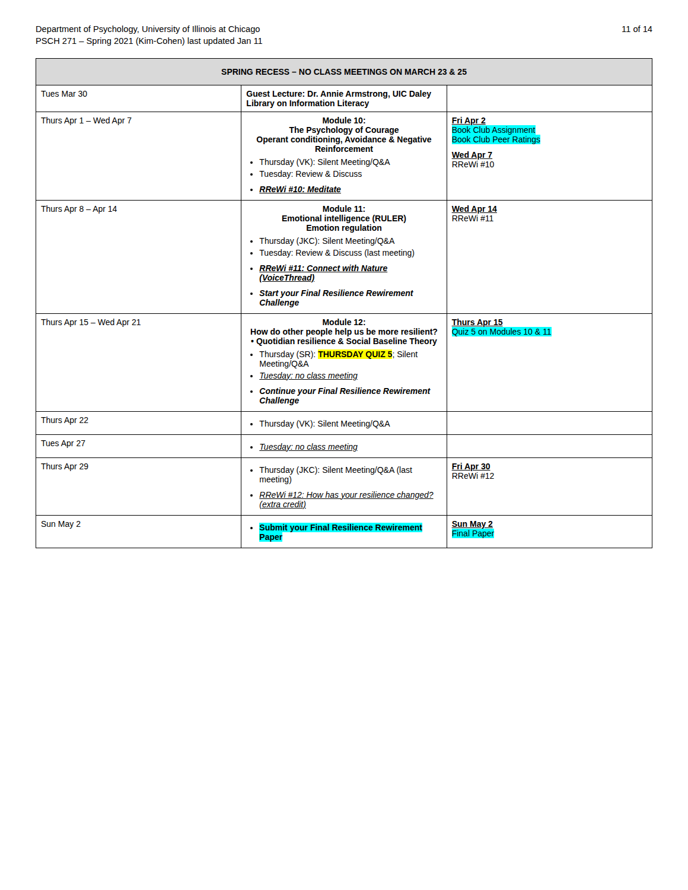Department of Psychology, University of Illinois at Chicago
PSCH 271 – Spring 2021 (Kim-Cohen) last updated Jan 11
11 of 14
| SPRING RECESS – NO CLASS MEETINGS ON MARCH 23 & 25 |
| Tues Mar 30 | Guest Lecture: Dr. Annie Armstrong, UIC Daley Library on Information Literacy | |
| Thurs Apr 1 – Wed Apr 7 | Module 10: The Psychology of Courage Operant conditioning, Avoidance & Negative Reinforcement Thursday (VK): Silent Meeting/Q&A Tuesday: Review & Discuss RReWi #10: Meditate | Fri Apr 2 Book Club Assignment Book Club Peer Ratings Wed Apr 7 RReWi #10 |
| Thurs Apr 8 – Apr 14 | Module 11: Emotional intelligence (RULER) Emotion regulation Thursday (JKC): Silent Meeting/Q&A Tuesday: Review & Discuss (last meeting) RReWi #11: Connect with Nature (VoiceThread) Start your Final Resilience Rewirement Challenge | Wed Apr 14 RReWi #11 |
| Thurs Apr 15 – Wed Apr 21 | Module 12: How do other people help us be more resilient? • Quotidian resilience & Social Baseline Theory Thursday (SR): THURSDAY QUIZ 5 ; Silent Meeting/Q&A Tuesday: no class meeting Continue your Final Resilience Rewirement Challenge | Thurs Apr 15 Quiz 5 on Modules 10 & 11 |
| Thurs Apr 22 | Thursday (VK): Silent Meeting/Q&A | |
| Tues Apr 27 | Tuesday: no class meeting | |
| Thurs Apr 29 | Thursday (JKC): Silent Meeting/Q&A (last meeting) RReWi #12: How has your resilience changed? (extra credit) | Fri Apr 30 RReWi #12 |
| Sun May 2 | Submit your Final Resilience Rewirement Paper | Sun May 2 Final Paper |